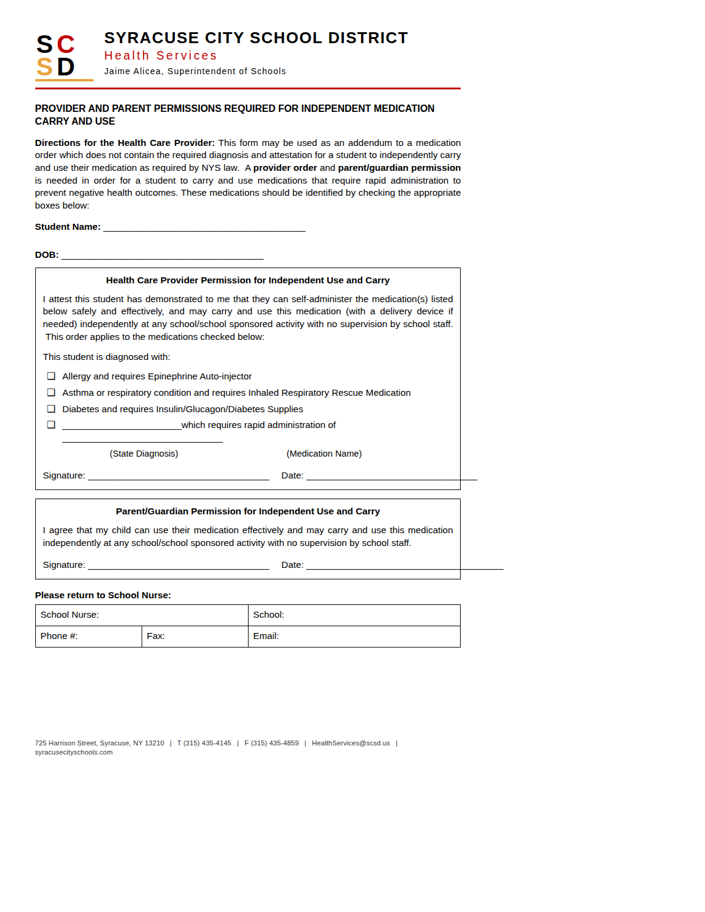S C S D
SYRACUSE CITY SCHOOL DISTRICT
Health Services
Jaime Alicea, Superintendent of Schools
Provider and Parent Permissions Required for Independent Medication Carry and Use
Directions for the Health Care Provider: This form may be used as an addendum to a medication order which does not contain the required diagnosis and attestation for a student to independently carry and use their medication as required by NYS law. A provider order and parent/guardian permission is needed in order for a student to carry and use medications that require rapid administration to prevent negative health outcomes. These medications should be identified by checking the appropriate boxes below:
Student Name: _______________________________________ DOB: _______________________________________
Health Care Provider Permission for Independent Use and Carry
I attest this student has demonstrated to me that they can self-administer the medication(s) listed below safely and effectively, and may carry and use this medication (with a delivery device if needed) independently at any school/school sponsored activity with no supervision by school staff. This order applies to the medications checked below:
This student is diagnosed with:
Allergy and requires Epinephrine Auto-injector
Asthma or respiratory condition and requires Inhaled Respiratory Rescue Medication
Diabetes and requires Insulin/Glucagon/Diabetes Supplies
_______________________which requires rapid administration of _______________________________
(State Diagnosis) (Medication Name)
Signature: ___________________________________ Date: _________________________________
Parent/Guardian Permission for Independent Use and Carry
I agree that my child can use their medication effectively and may carry and use this medication independently at any school/school sponsored activity with no supervision by school staff.
Signature: ___________________________________ Date: ______________________________________
Please return to School Nurse:
| School Nurse: | School: |
| Phone #: | Fax: | Email: |
725 Harrison Street, Syracuse, NY 13210 | T (315) 435-4145 | F (315) 435-4859 | HealthServices@scsd.us | syracusecityschools.com